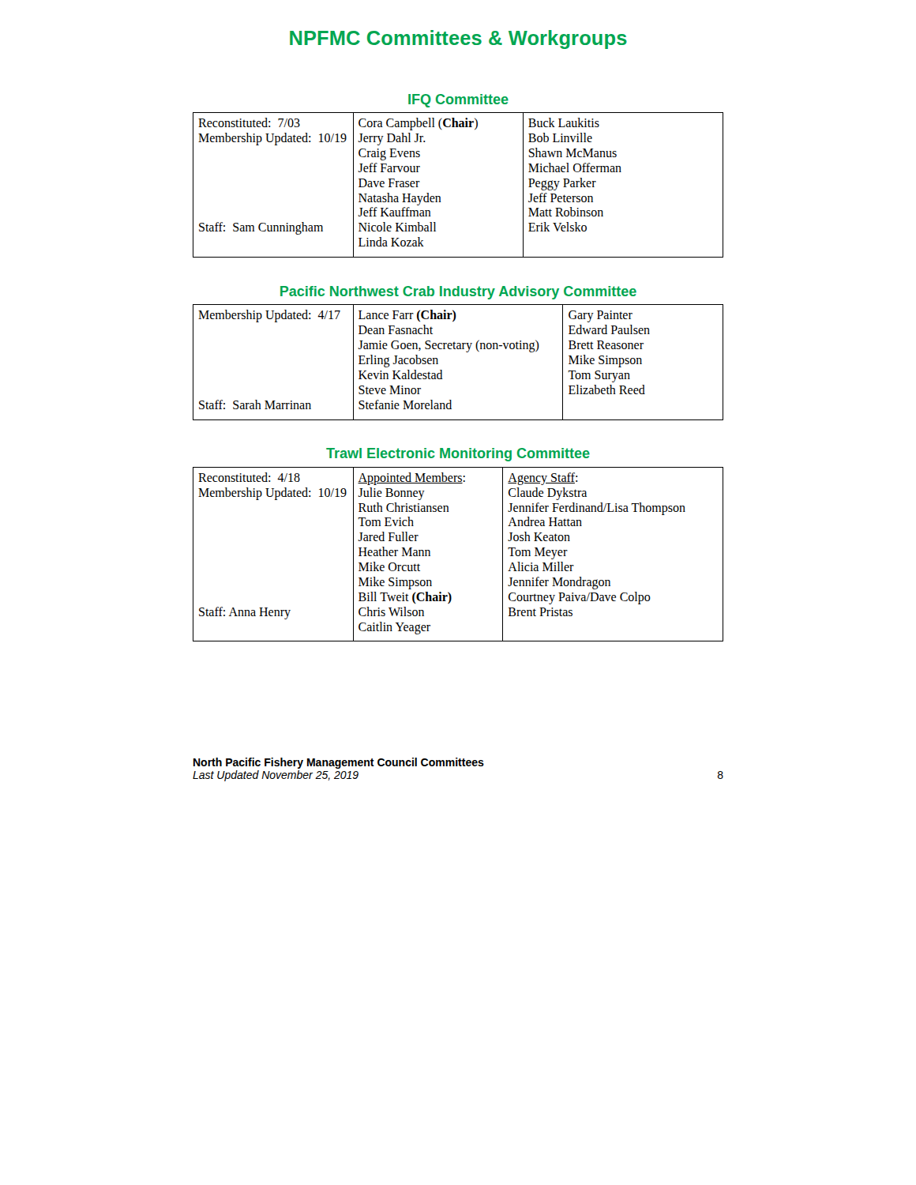NPFMC Committees & Workgroups
IFQ Committee
| Reconstituted: 7/03 Membership Updated: 10/19 Staff: Sam Cunningham | Cora Campbell ( Chair ) Jerry Dahl Jr. Craig Evens Jeff Farvour Dave Fraser Natasha Hayden Jeff Kauffman Nicole Kimball Linda Kozak | Buck Laukitis Bob Linville Shawn McManus Michael Offerman Peggy Parker Jeff Peterson Matt Robinson Erik Velsko |
Pacific Northwest Crab Industry Advisory Committee
| Membership Updated: 4/17 Staff: Sarah Marrinan | Lance Farr (Chair) Dean Fasnacht Jamie Goen, Secretary (non-voting) Erling Jacobsen Kevin Kaldestad Steve Minor Stefanie Moreland | Gary Painter Edward Paulsen Brett Reasoner Mike Simpson Tom Suryan Elizabeth Reed |
Trawl Electronic Monitoring Committee
| Reconstituted: 4/18 Membership Updated: 10/19 Staff: Anna Henry | Appointed Members : Julie Bonney Ruth Christiansen Tom Evich Jared Fuller Heather Mann Mike Orcutt Mike Simpson Bill Tweit (Chair) Chris Wilson Caitlin Yeager | Agency Staff : Claude Dykstra Jennifer Ferdinand/Lisa Thompson Andrea Hattan Josh Keaton Tom Meyer Alicia Miller Jennifer Mondragon Courtney Paiva/Dave Colpo Brent Pristas |
North Pacific Fishery Management Council Committees
Last Updated November 25, 20198